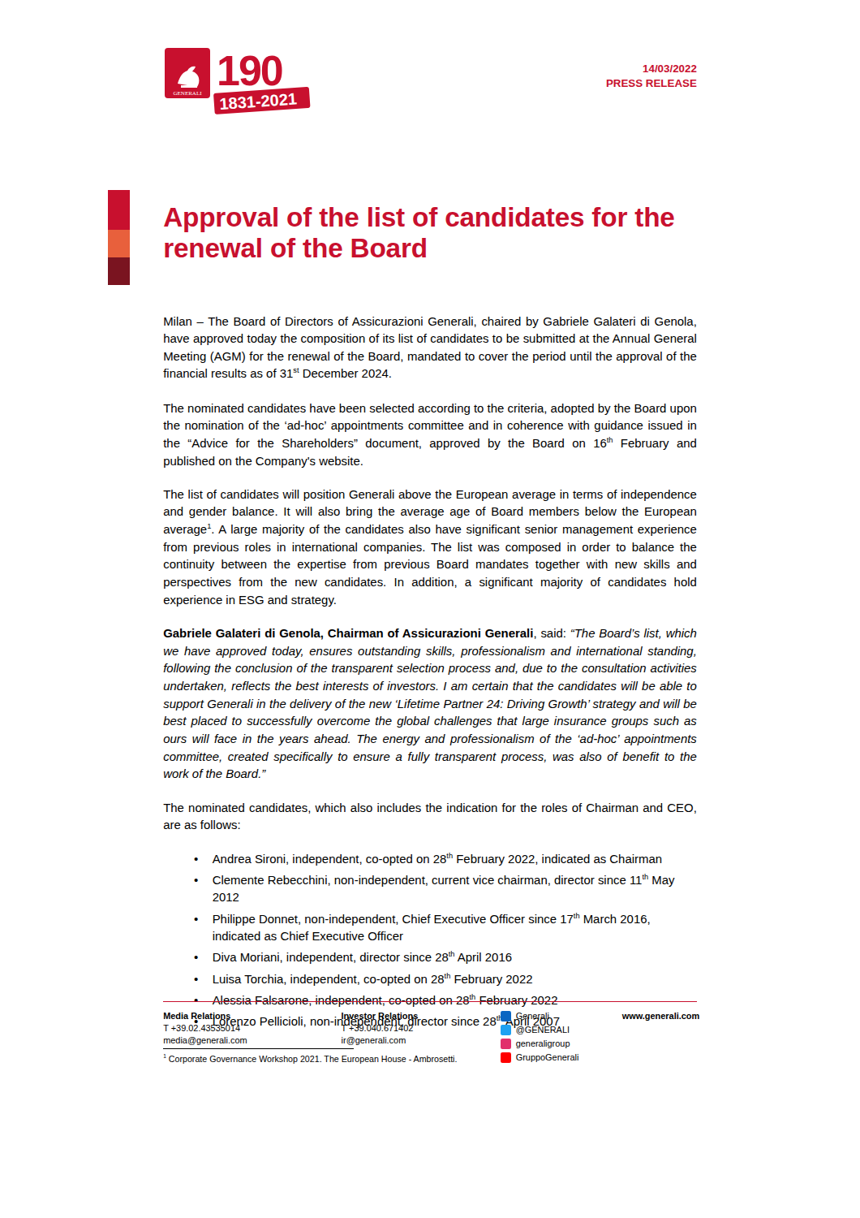GENERALI 190 1831-2021
14/03/2022
PRESS RELEASE
Approval of the list of candidates for the renewal of the Board
Milan – The Board of Directors of Assicurazioni Generali, chaired by Gabriele Galateri di Genola, have approved today the composition of its list of candidates to be submitted at the Annual General Meeting (AGM) for the renewal of the Board, mandated to cover the period until the approval of the financial results as of 31st December 2024.
The nominated candidates have been selected according to the criteria, adopted by the Board upon the nomination of the ‘ad-hoc’ appointments committee and in coherence with guidance issued in the “Advice for the Shareholders” document, approved by the Board on 16th February and published on the Company's website.
The list of candidates will position Generali above the European average in terms of independence and gender balance. It will also bring the average age of Board members below the European average1. A large majority of the candidates also have significant senior management experience from previous roles in international companies. The list was composed in order to balance the continuity between the expertise from previous Board mandates together with new skills and perspectives from the new candidates. In addition, a significant majority of candidates hold experience in ESG and strategy.
Gabriele Galateri di Genola, Chairman of Assicurazioni Generali, said: “The Board’s list, which we have approved today, ensures outstanding skills, professionalism and international standing, following the conclusion of the transparent selection process and, due to the consultation activities undertaken, reflects the best interests of investors. I am certain that the candidates will be able to support Generali in the delivery of the new ‘Lifetime Partner 24: Driving Growth’ strategy and will be best placed to successfully overcome the global challenges that large insurance groups such as ours will face in the years ahead. The energy and professionalism of the ‘ad-hoc’ appointments committee, created specifically to ensure a fully transparent process, was also of benefit to the work of the Board.”
The nominated candidates, which also includes the indication for the roles of Chairman and CEO, are as follows:
Andrea Sironi, independent, co-opted on 28th February 2022, indicated as Chairman
Clemente Rebecchini, non-independent, current vice chairman, director since 11th May 2012
Philippe Donnet, non-independent, Chief Executive Officer since 17th March 2016, indicated as Chief Executive Officer
Diva Moriani, independent, director since 28th April 2016
Luisa Torchia, independent, co-opted on 28th February 2022
Alessia Falsarone, independent, co-opted on 28th February 2022
Lorenzo Pellicioli, non-independent, director since 28th April 2007
1 Corporate Governance Workshop 2021. The European House - Ambrosetti.
Media Relations
T +39.02.43535014
media@generali.com
Investor Relations
T +39.040.671402
ir@generali.com
Generali
@GENERALI
generaligroup
GruppoGenerali
www.generali.com